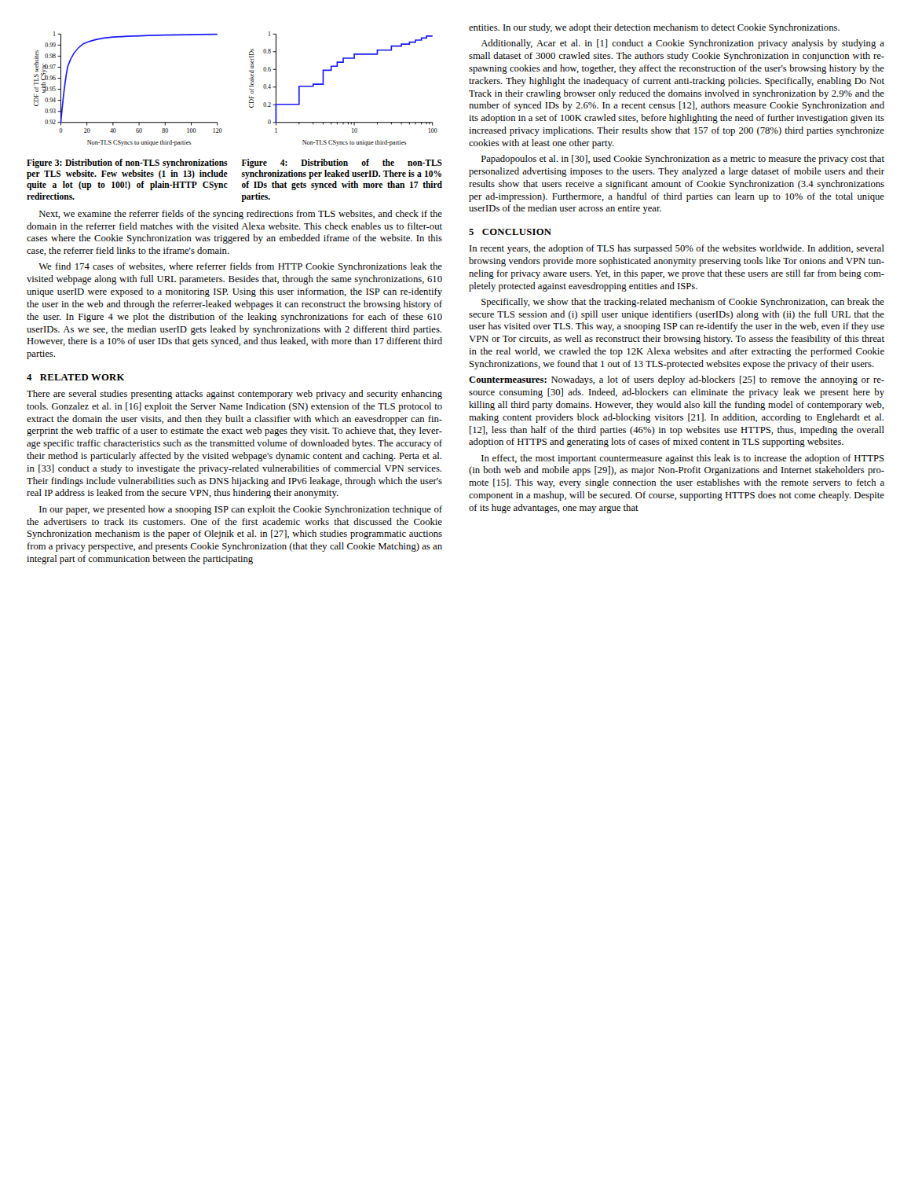0.92 0.93 0.94 0.95 0.96 0.97 0.98 0.99 1 0 20 40 60 80 100 120 Non-TLS CSyncs to unique third-parties CDF of TLS websites with CSync
Figure 3: Distribution of non-TLS synchronizations per TLS website. Few websites (1 in 13) include quite a lot (up to 100!) of plain-HTTP CSync redirections.
0 0.2 0.4 0.6 0.8 1 1 10 100 Non-TLS CSyncs to unique third-parties CDF of leaked userIDs
Figure 4: Distribution of the non-TLS synchronizations per leaked userID. There is a 10% of IDs that gets synced with more than 17 third parties.
Next, we examine the referrer fields of the syncing redirections from TLS websites, and check if the domain in the referrer field matches with the visited Alexa website. This check enables us to filter-out cases where the Cookie Synchronization was triggered by an embedded iframe of the website. In this case, the referrer field links to the iframe's domain.
We find 174 cases of websites, where referrer fields from HTTP Cookie Synchronizations leak the visited webpage along with full URL parameters. Besides that, through the same synchronizations, 610 unique userID were exposed to a monitoring ISP. Using this user information, the ISP can re-identify the user in the web and through the referrer-leaked webpages it can reconstruct the browsing history of the user. In Figure 4 we plot the distribution of the leaking synchronizations for each of these 610 userIDs. As we see, the median userID gets leaked by synchronizations with 2 different third parties. However, there is a 10% of user IDs that gets synced, and thus leaked, with more than 17 different third parties.
4 Related Work
There are several studies presenting attacks against contemporary web privacy and security enhancing tools. Gonzalez et al. in [16] exploit the Server Name Indication (SN) extension of the TLS protocol to extract the domain the user visits, and then they built a classifier with which an eavesdropper can fingerprint the web traffic of a user to estimate the exact web pages they visit. To achieve that, they leverage specific traffic characteristics such as the transmitted volume of downloaded bytes. The accuracy of their method is particularly affected by the visited webpage's dynamic content and caching. Perta et al. in [33] conduct a study to investigate the privacy-related vulnerabilities of commercial VPN services. Their findings include vulnerabilities such as DNS hijacking and IPv6 leakage, through which the user's real IP address is leaked from the secure VPN, thus hindering their anonymity.
In our paper, we presented how a snooping ISP can exploit the Cookie Synchronization technique of the advertisers to track its customers. One of the first academic works that discussed the Cookie Synchronization mechanism is the paper of Olejnik et al. in [27], which studies programmatic auctions from a privacy perspective, and presents Cookie Synchronization (that they call Cookie Matching) as an integral part of communication between the participating
entities. In our study, we adopt their detection mechanism to detect Cookie Synchronizations.
Additionally, Acar et al. in [1] conduct a Cookie Synchronization privacy analysis by studying a small dataset of 3000 crawled sites. The authors study Cookie Synchronization in conjunction with re-spawning cookies and how, together, they affect the reconstruction of the user's browsing history by the trackers. They highlight the inadequacy of current anti-tracking policies. Specifically, enabling Do Not Track in their crawling browser only reduced the domains involved in synchronization by 2.9% and the number of synced IDs by 2.6%. In a recent census [12], authors measure Cookie Synchronization and its adoption in a set of 100K crawled sites, before highlighting the need of further investigation given its increased privacy implications. Their results show that 157 of top 200 (78%) third parties synchronize cookies with at least one other party.
Papadopoulos et al. in [30], used Cookie Synchronization as a metric to measure the privacy cost that personalized advertising imposes to the users. They analyzed a large dataset of mobile users and their results show that users receive a significant amount of Cookie Synchronization (3.4 synchronizations per ad-impression). Furthermore, a handful of third parties can learn up to 10% of the total unique userIDs of the median user across an entire year.
5 Conclusion
In recent years, the adoption of TLS has surpassed 50% of the websites worldwide. In addition, several browsing vendors provide more sophisticated anonymity preserving tools like Tor onions and VPN tunneling for privacy aware users. Yet, in this paper, we prove that these users are still far from being completely protected against eavesdropping entities and ISPs.
Specifically, we show that the tracking-related mechanism of Cookie Synchronization, can break the secure TLS session and (i) spill user unique identifiers (userIDs) along with (ii) the full URL that the user has visited over TLS. This way, a snooping ISP can re-identify the user in the web, even if they use VPN or Tor circuits, as well as reconstruct their browsing history. To assess the feasibility of this threat in the real world, we crawled the top 12K Alexa websites and after extracting the performed Cookie Synchronizations, we found that 1 out of 13 TLS-protected websites expose the privacy of their users.
Countermeasures: Nowadays, a lot of users deploy ad-blockers [25] to remove the annoying or resource consuming [30] ads. Indeed, ad-blockers can eliminate the privacy leak we present here by killing all third party domains. However, they would also kill the funding model of contemporary web, making content providers block ad-blocking visitors [21]. In addition, according to Englehardt et al. [12], less than half of the third parties (46%) in top websites use HTTPS, thus, impeding the overall adoption of HTTPS and generating lots of cases of mixed content in TLS supporting websites.
In effect, the most important countermeasure against this leak is to increase the adoption of HTTPS (in both web and mobile apps [29]), as major Non-Profit Organizations and Internet stakeholders promote [15]. This way, every single connection the user establishes with the remote servers to fetch a component in a mashup, will be secured. Of course, supporting HTTPS does not come cheaply. Despite of its huge advantages, one may argue that